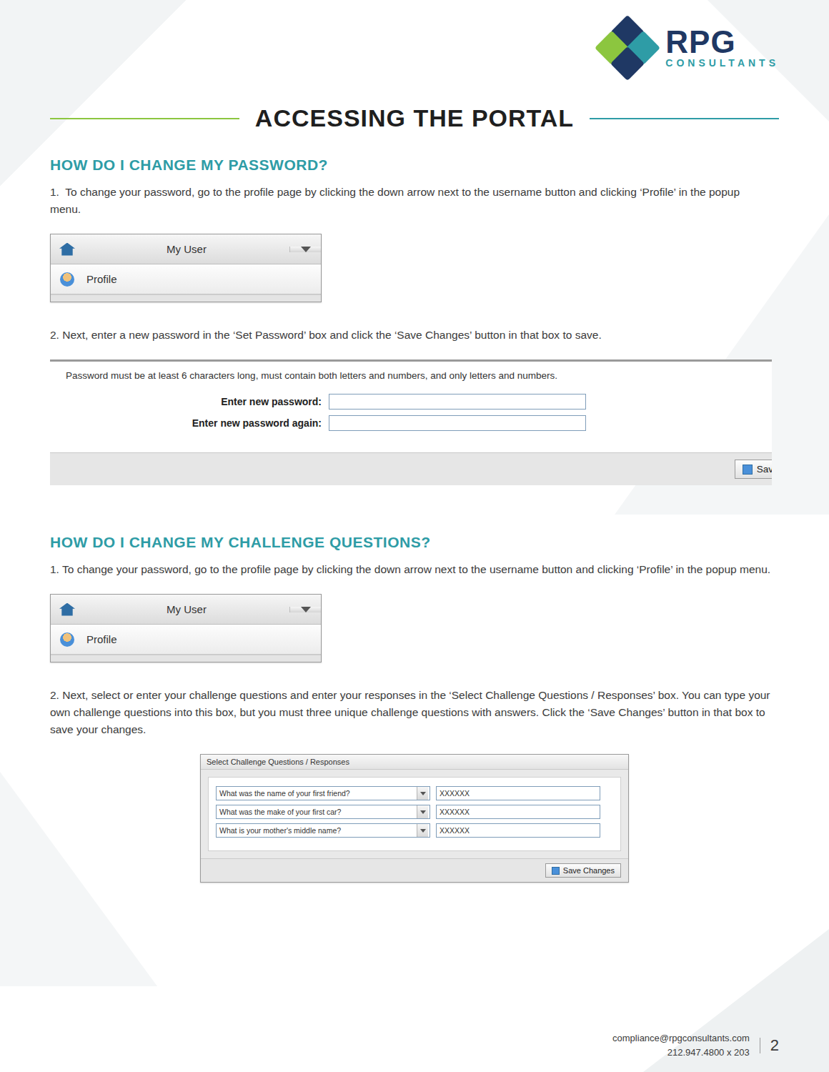RPG
CONSULTANTS
ACCESSING THE PORTAL
HOW DO I CHANGE MY PASSWORD?
1. To change your password, go to the profile page by clicking the down arrow next to the username button and clicking ‘Profile’ in the popup menu.
My User
Profile
2. Next, enter a new password in the ‘Set Password’ box and click the ‘Save Changes’ button in that box to save.
Password must be at least 6 characters long, must contain both letters and numbers, and only letters and numbers.
Enter new password:
Enter new password again:
Save C
HOW DO I CHANGE MY CHALLENGE QUESTIONS?
1. To change your password, go to the profile page by clicking the down arrow next to the username button and clicking ‘Profile’ in the popup menu.
My User
Profile
2. Next, select or enter your challenge questions and enter your responses in the ‘Select Challenge Questions / Responses’ box. You can type your own challenge questions into this box, but you must three unique challenge questions with answers. Click the ‘Save Changes’ button in that box to save your changes.
Select Challenge Questions / Responses
What was the name of your first friend?
XXXXXX
What was the make of your first car?
XXXXXX
What is your mother's middle name?
XXXXXX
Save Changes
compliance@rpgconsultants.com
212.947.4800 x 203
2